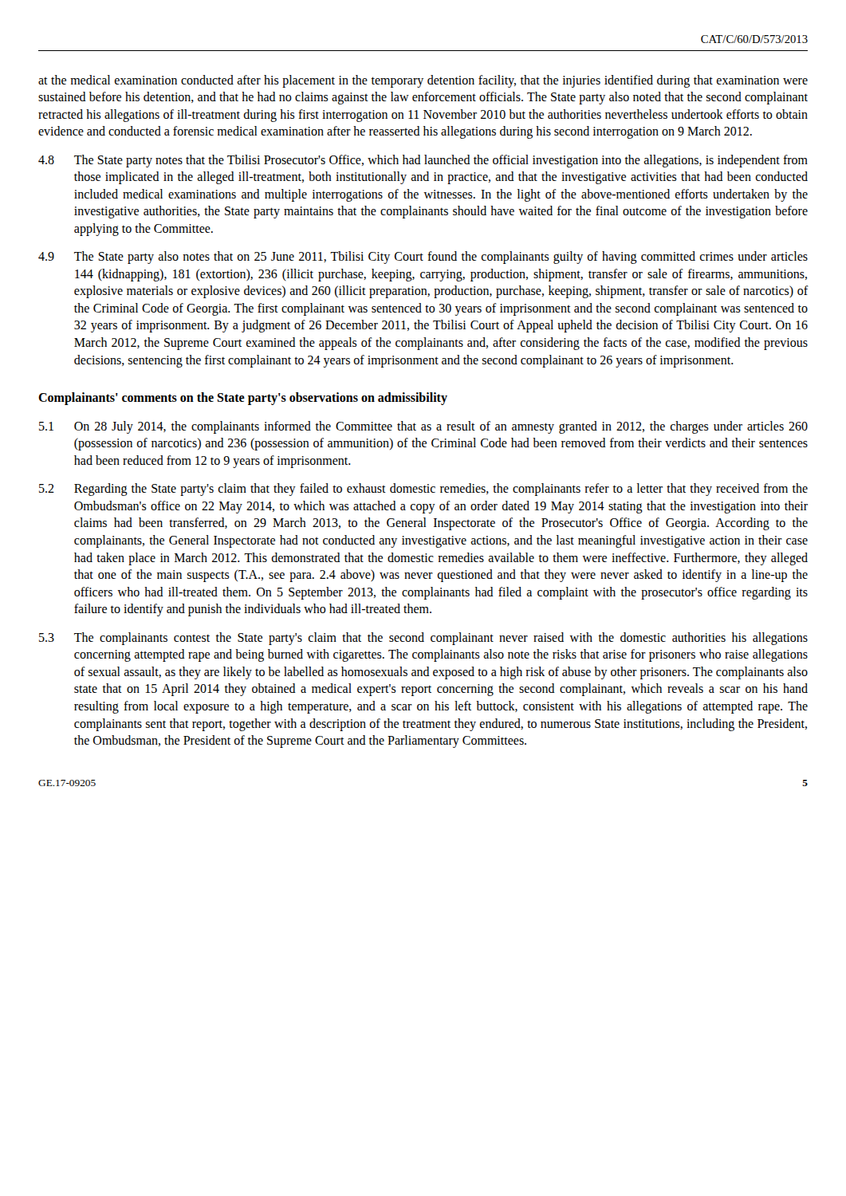CAT/C/60/D/573/2013
at the medical examination conducted after his placement in the temporary detention facility, that the injuries identified during that examination were sustained before his detention, and that he had no claims against the law enforcement officials. The State party also noted that the second complainant retracted his allegations of ill-treatment during his first interrogation on 11 November 2010 but the authorities nevertheless undertook efforts to obtain evidence and conducted a forensic medical examination after he reasserted his allegations during his second interrogation on 9 March 2012.
4.8
The State party notes that the Tbilisi Prosecutor's Office, which had launched the official investigation into the allegations, is independent from those implicated in the alleged ill-treatment, both institutionally and in practice, and that the investigative activities that had been conducted included medical examinations and multiple interrogations of the witnesses. In the light of the above-mentioned efforts undertaken by the investigative authorities, the State party maintains that the complainants should have waited for the final outcome of the investigation before applying to the Committee.
4.9
The State party also notes that on 25 June 2011, Tbilisi City Court found the complainants guilty of having committed crimes under articles 144 (kidnapping), 181 (extortion), 236 (illicit purchase, keeping, carrying, production, shipment, transfer or sale of firearms, ammunitions, explosive materials or explosive devices) and 260 (illicit preparation, production, purchase, keeping, shipment, transfer or sale of narcotics) of the Criminal Code of Georgia. The first complainant was sentenced to 30 years of imprisonment and the second complainant was sentenced to 32 years of imprisonment. By a judgment of 26 December 2011, the Tbilisi Court of Appeal upheld the decision of Tbilisi City Court. On 16 March 2012, the Supreme Court examined the appeals of the complainants and, after considering the facts of the case, modified the previous decisions, sentencing the first complainant to 24 years of imprisonment and the second complainant to 26 years of imprisonment.
Complainants' comments on the State party's observations on admissibility
5.1
On 28 July 2014, the complainants informed the Committee that as a result of an amnesty granted in 2012, the charges under articles 260 (possession of narcotics) and 236 (possession of ammunition) of the Criminal Code had been removed from their verdicts and their sentences had been reduced from 12 to 9 years of imprisonment.
5.2
Regarding the State party's claim that they failed to exhaust domestic remedies, the complainants refer to a letter that they received from the Ombudsman's office on 22 May 2014, to which was attached a copy of an order dated 19 May 2014 stating that the investigation into their claims had been transferred, on 29 March 2013, to the General Inspectorate of the Prosecutor's Office of Georgia. According to the complainants, the General Inspectorate had not conducted any investigative actions, and the last meaningful investigative action in their case had taken place in March 2012. This demonstrated that the domestic remedies available to them were ineffective. Furthermore, they alleged that one of the main suspects (T.A., see para. 2.4 above) was never questioned and that they were never asked to identify in a line-up the officers who had ill-treated them. On 5 September 2013, the complainants had filed a complaint with the prosecutor's office regarding its failure to identify and punish the individuals who had ill-treated them.
5.3
The complainants contest the State party's claim that the second complainant never raised with the domestic authorities his allegations concerning attempted rape and being burned with cigarettes. The complainants also note the risks that arise for prisoners who raise allegations of sexual assault, as they are likely to be labelled as homosexuals and exposed to a high risk of abuse by other prisoners. The complainants also state that on 15 April 2014 they obtained a medical expert's report concerning the second complainant, which reveals a scar on his hand resulting from local exposure to a high temperature, and a scar on his left buttock, consistent with his allegations of attempted rape. The complainants sent that report, together with a description of the treatment they endured, to numerous State institutions, including the President, the Ombudsman, the President of the Supreme Court and the Parliamentary Committees.
GE.17-09205 5